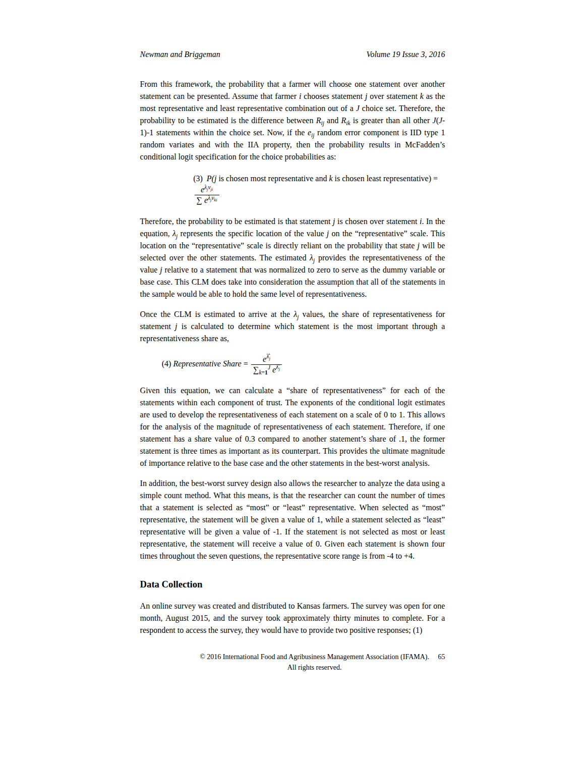Newman and Briggeman
Volume 19 Issue 3, 2016
From this framework, the probability that a farmer will choose one statement over another statement can be presented. Assume that farmer i chooses statement j over statement k as the most representative and least representative combination out of a J choice set. Therefore, the probability to be estimated is the difference between Rij and Rik is greater than all other J(J-1)-1 statements within the choice set. Now, if the eij random error component is IID type 1 random variates and with the IIA property, then the probability results in McFadden’s conditional logit specification for the choice probabilities as:
(3) P(j is chosen most representative and k is chosen least representative) = eλjvji ∑ eλjvki
Therefore, the probability to be estimated is that statement j is chosen over statement i. In the equation, λj represents the specific location of the value j on the “representative” scale. This location on the “representative” scale is directly reliant on the probability that state j will be selected over the other statements. The estimated λj provides the representativeness of the value j relative to a statement that was normalized to zero to serve as the dummy variable or base case. This CLM does take into consideration the assumption that all of the statements in the sample would be able to hold the same level of representativeness.
Once the CLM is estimated to arrive at the λj values, the share of representativeness for statement j is calculated to determine which statement is the most important through a representativeness share as,
(4) Representative Share = eλ̂j ∑k=1J eλ̂j
Given this equation, we can calculate a “share of representativeness” for each of the statements within each component of trust. The exponents of the conditional logit estimates are used to develop the representativeness of each statement on a scale of 0 to 1. This allows for the analysis of the magnitude of representativeness of each statement. Therefore, if one statement has a share value of 0.3 compared to another statement’s share of .1, the former statement is three times as important as its counterpart. This provides the ultimate magnitude of importance relative to the base case and the other statements in the best-worst analysis.
In addition, the best-worst survey design also allows the researcher to analyze the data using a simple count method. What this means, is that the researcher can count the number of times that a statement is selected as “most” or “least” representative. When selected as “most” representative, the statement will be given a value of 1, while a statement selected as “least” representative will be given a value of -1. If the statement is not selected as most or least representative, the statement will receive a value of 0. Given each statement is shown four times throughout the seven questions, the representative score range is from -4 to +4.
Data Collection
An online survey was created and distributed to Kansas farmers. The survey was open for one month, August 2015, and the survey took approximately thirty minutes to complete. For a respondent to access the survey, they would have to provide two positive responses; (1)
© 2016 International Food and Agribusiness Management Association (IFAMA). All rights reserved.
65